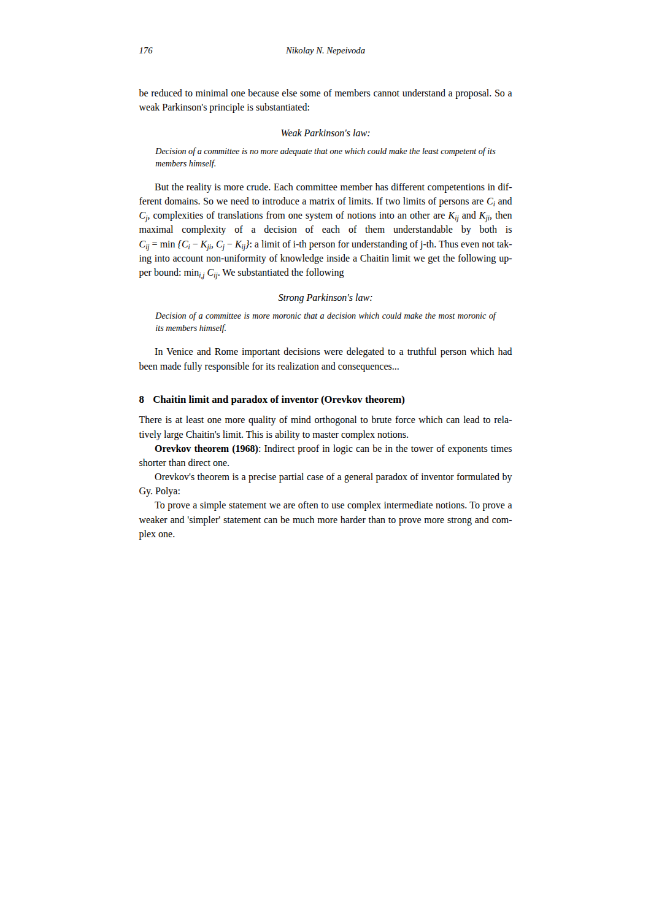176 Nikolay N. Nepeivoda
be reduced to minimal one because else some of members cannot understand a proposal. So a weak Parkinson's principle is substantiated:
Weak Parkinson's law:
Decision of a committee is no more adequate that one which could make the least competent of its members himself.
But the reality is more crude. Each committee member has different competentions in different domains. So we need to introduce a matrix of limits. If two limits of persons are Ci and Cj, complexities of translations from one system of notions into an other are Kij and Kji, then maximal complexity of a decision of each of them understandable by both is Cij = min {Ci − Kji, Cj − Kij}: a limit of i-th person for understanding of j-th. Thus even not taking into account non-uniformity of knowledge inside a Chaitin limit we get the following upper bound: mini,j Cij. We substantiated the following
Strong Parkinson's law:
Decision of a committee is more moronic that a decision which could make the most moronic of its members himself.
In Venice and Rome important decisions were delegated to a truthful person which had been made fully responsible for its realization and consequences...
8 Chaitin limit and paradox of inventor (Orevkov theorem)
There is at least one more quality of mind orthogonal to brute force which can lead to relatively large Chaitin's limit. This is ability to master complex notions.
Orevkov theorem (1968): Indirect proof in logic can be in the tower of exponents times shorter than direct one.
Orevkov's theorem is a precise partial case of a general paradox of inventor formulated by Gy. Polya:
To prove a simple statement we are often to use complex intermediate notions. To prove a weaker and 'simpler' statement can be much more harder than to prove more strong and complex one.